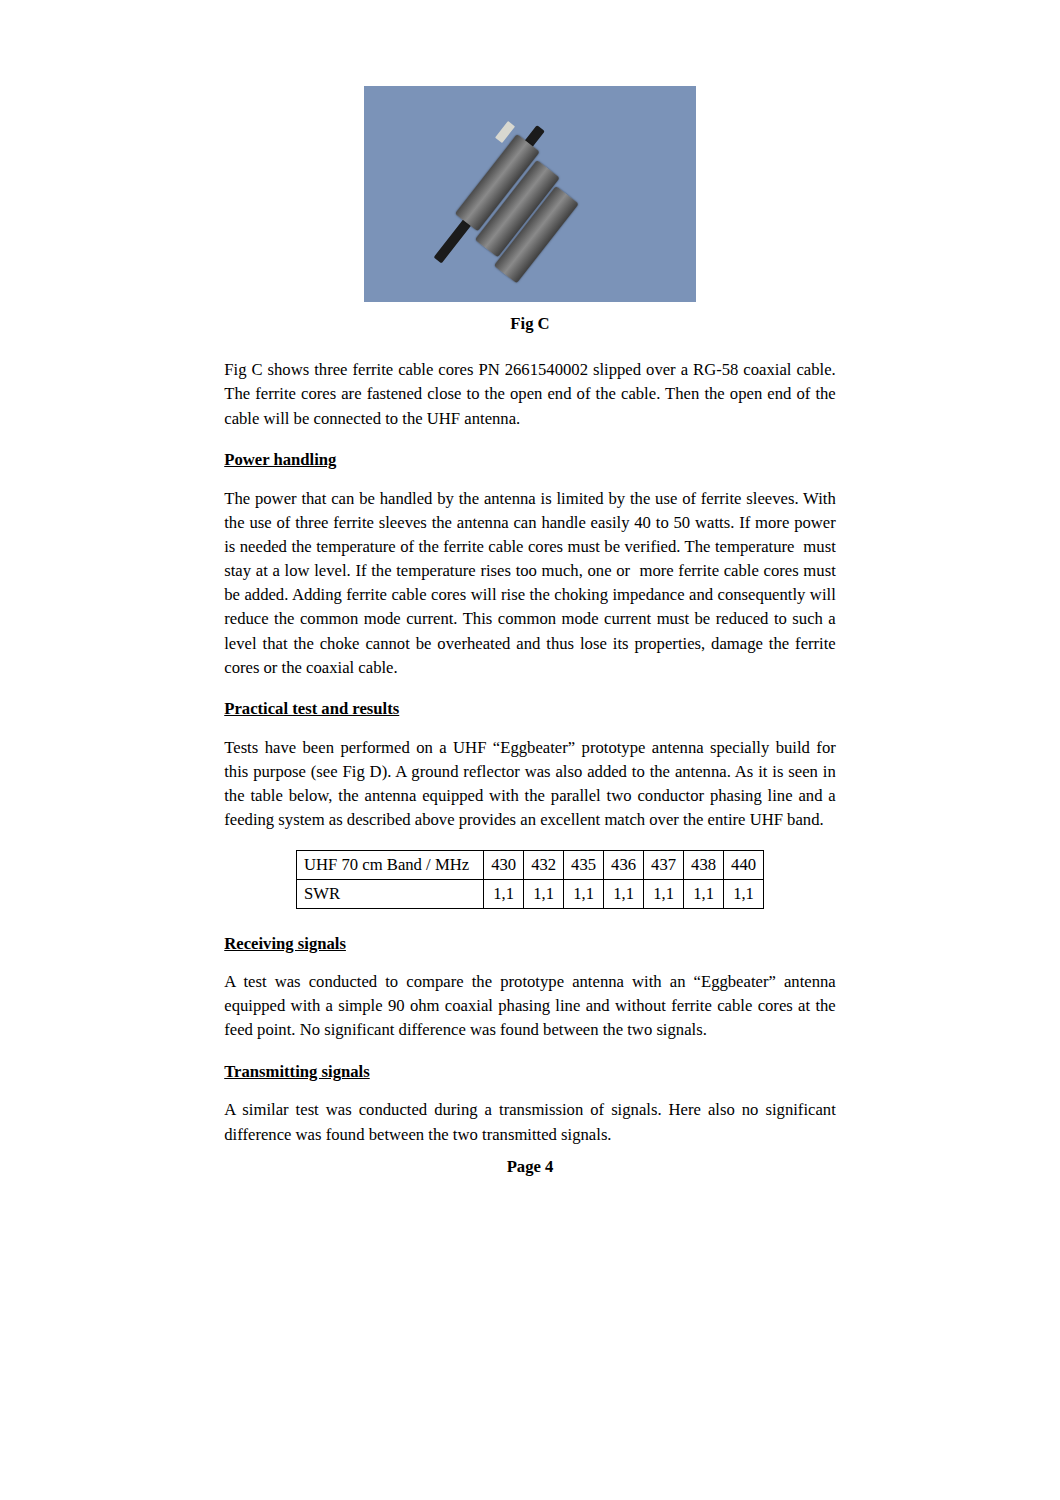Fig C
Fig C shows three ferrite cable cores PN 2661540002 slipped over a RG-58 coaxial cable. The ferrite cores are fastened close to the open end of the cable. Then the open end of the cable will be connected to the UHF antenna.
Power handling
The power that can be handled by the antenna is limited by the use of ferrite sleeves. With the use of three ferrite sleeves the antenna can handle easily 40 to 50 watts. If more power is needed the temperature of the ferrite cable cores must be verified. The temperature must stay at a low level. If the temperature rises too much, one or more ferrite cable cores must be added. Adding ferrite cable cores will rise the choking impedance and consequently will reduce the common mode current. This common mode current must be reduced to such a level that the choke cannot be overheated and thus lose its properties, damage the ferrite cores or the coaxial cable.
Practical test and results
Tests have been performed on a UHF “Eggbeater” prototype antenna specially build for this purpose (see Fig D). A ground reflector was also added to the antenna. As it is seen in the table below, the antenna equipped with the parallel two conductor phasing line and a feeding system as described above provides an excellent match over the entire UHF band.
| UHF 70 cm Band / MHz | 430 | 432 | 435 | 436 | 437 | 438 | 440 |
| SWR | 1,1 | 1,1 | 1,1 | 1,1 | 1,1 | 1,1 | 1,1 |
Receiving signals
A test was conducted to compare the prototype antenna with an “Eggbeater” antenna equipped with a simple 90 ohm coaxial phasing line and without ferrite cable cores at the feed point. No significant difference was found between the two signals.
Transmitting signals
A similar test was conducted during a transmission of signals. Here also no significant difference was found between the two transmitted signals.
Page 4